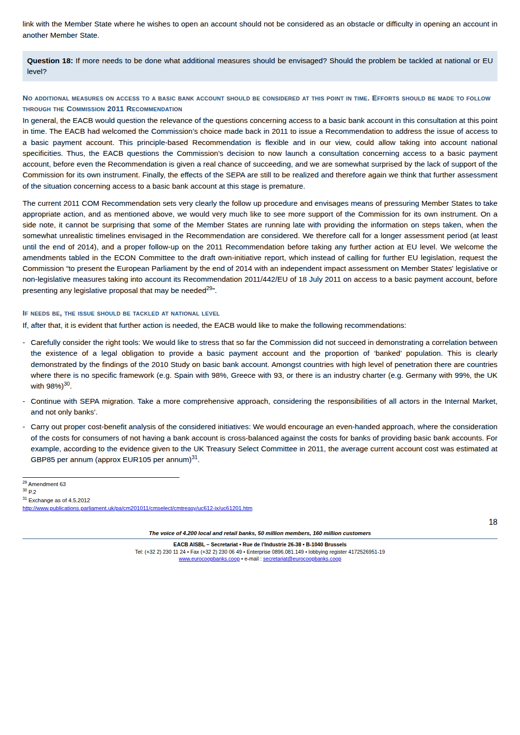link with the Member State where he wishes to open an account should not be considered as an obstacle or difficulty in opening an account in another Member State.
Question 18: If more needs to be done what additional measures should be envisaged? Should the problem be tackled at national or EU level?
No additional measures on access to a basic bank account should be considered at this point in time. Efforts should be made to follow through the Commission 2011 Recommendation
In general, the EACB would question the relevance of the questions concerning access to a basic bank account in this consultation at this point in time. The EACB had welcomed the Commission’s choice made back in 2011 to issue a Recommendation to address the issue of access to a basic payment account. This principle-based Recommendation is flexible and in our view, could allow taking into account national specificities. Thus, the EACB questions the Commission’s decision to now launch a consultation concerning access to a basic payment account, before even the Recommendation is given a real chance of succeeding, and we are somewhat surprised by the lack of support of the Commission for its own instrument. Finally, the effects of the SEPA are still to be realized and therefore again we think that further assessment of the situation concerning access to a basic bank account at this stage is premature.
The current 2011 COM Recommendation sets very clearly the follow up procedure and envisages means of pressuring Member States to take appropriate action, and as mentioned above, we would very much like to see more support of the Commission for its own instrument. On a side note, it cannot be surprising that some of the Member States are running late with providing the information on steps taken, when the somewhat unrealistic timelines envisaged in the Recommendation are considered. We therefore call for a longer assessment period (at least until the end of 2014), and a proper follow-up on the 2011 Recommendation before taking any further action at EU level. We welcome the amendments tabled in the ECON Committee to the draft own-initiative report, which instead of calling for further EU legislation, request the Commission “to present the European Parliament by the end of 2014 with an independent impact assessment on Member States' legislative or non-legislative measures taking into account its Recommendation 2011/442/EU of 18 July 2011 on access to a basic payment account, before presenting any legislative proposal that may be needed29”.
If needs be, the issue should be tackled at national level
If, after that, it is evident that further action is needed, the EACB would like to make the following recommendations:
Carefully consider the right tools: We would like to stress that so far the Commission did not succeed in demonstrating a correlation between the existence of a legal obligation to provide a basic payment account and the proportion of ‘banked’ population. This is clearly demonstrated by the findings of the 2010 Study on basic bank account. Amongst countries with high level of penetration there are countries where there is no specific framework (e.g. Spain with 98%, Greece with 93, or there is an industry charter (e.g. Germany with 99%, the UK with 98%)30.
Continue with SEPA migration. Take a more comprehensive approach, considering the responsibilities of all actors in the Internal Market, and not only banks’.
Carry out proper cost-benefit analysis of the considered initiatives: We would encourage an even-handed approach, where the consideration of the costs for consumers of not having a bank account is cross-balanced against the costs for banks of providing basic bank accounts. For example, according to the evidence given to the UK Treasury Select Committee in 2011, the average current account cost was estimated at GBP85 per annum (approx EUR105 per annum)31.
29 Amendment 63
30 P.2
31 Exchange as of 4.5.2012
http://www.publications.parliament.uk/pa/cm201011/cmselect/cmtreasy/uc612-ix/uc61201.htm
18
The voice of 4.200 local and retail banks, 50 million members, 160 million customers
EACB AISBL – Secretariat • Rue de l’Industrie 26-38 • B-1040 Brussels
Tel: (+32 2) 230 11 24 • Fax (+32 2) 230 06 49 • Enterprise 0896.081.149 • lobbying register 4172526951-19
www.eurocoopbanks.coop • e-mail : secretariat@eurocoopbanks.coop